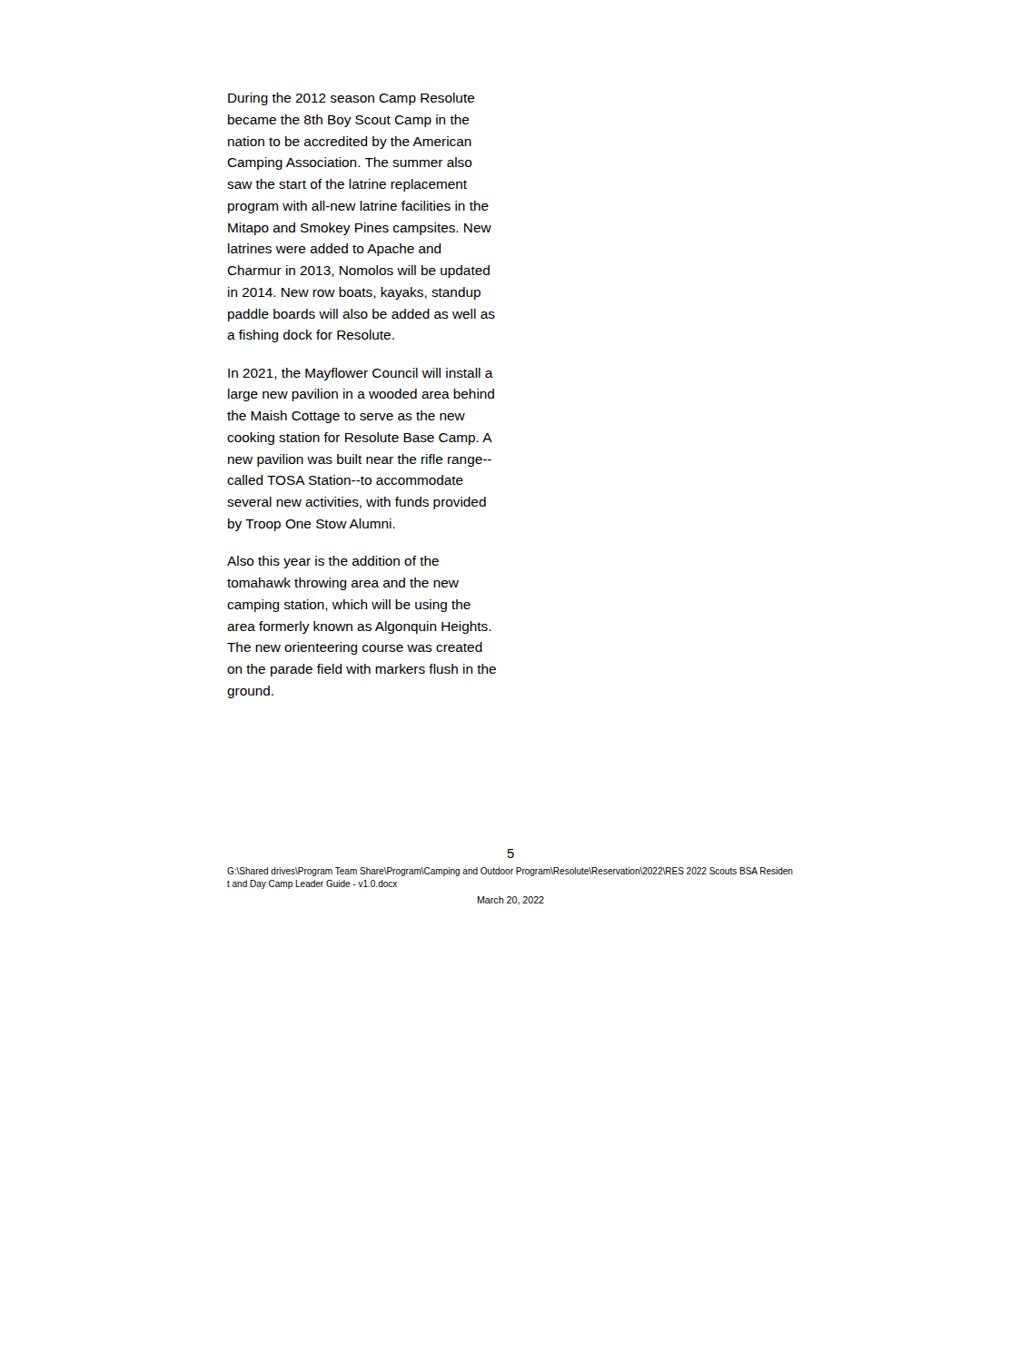During the 2012 season Camp Resolute became the 8th Boy Scout Camp in the nation to be accredited by the American Camping Association. The summer also saw the start of the latrine replacement program with all-new latrine facilities in the Mitapo and Smokey Pines campsites. New latrines were added to Apache and Charmur in 2013, Nomolos will be updated in 2014. New row boats, kayaks, standup paddle boards will also be added as well as a fishing dock for Resolute.
In 2021, the Mayflower Council will install a large new pavilion in a wooded area behind the Maish Cottage to serve as the new cooking station for Resolute Base Camp. A new pavilion was built near the rifle range--called TOSA Station--to accommodate several new activities, with funds provided by Troop One Stow Alumni.
Also this year is the addition of the tomahawk throwing area and the new camping station, which will be using the area formerly known as Algonquin Heights. The new orienteering course was created on the parade field with markers flush in the ground.
5
G:\Shared drives\Program Team Share\Program\Camping and Outdoor Program\Resolute\Reservation\2022\RES 2022 Scouts BSA Resident and Day Camp Leader Guide - v1.0.docx
March 20, 2022